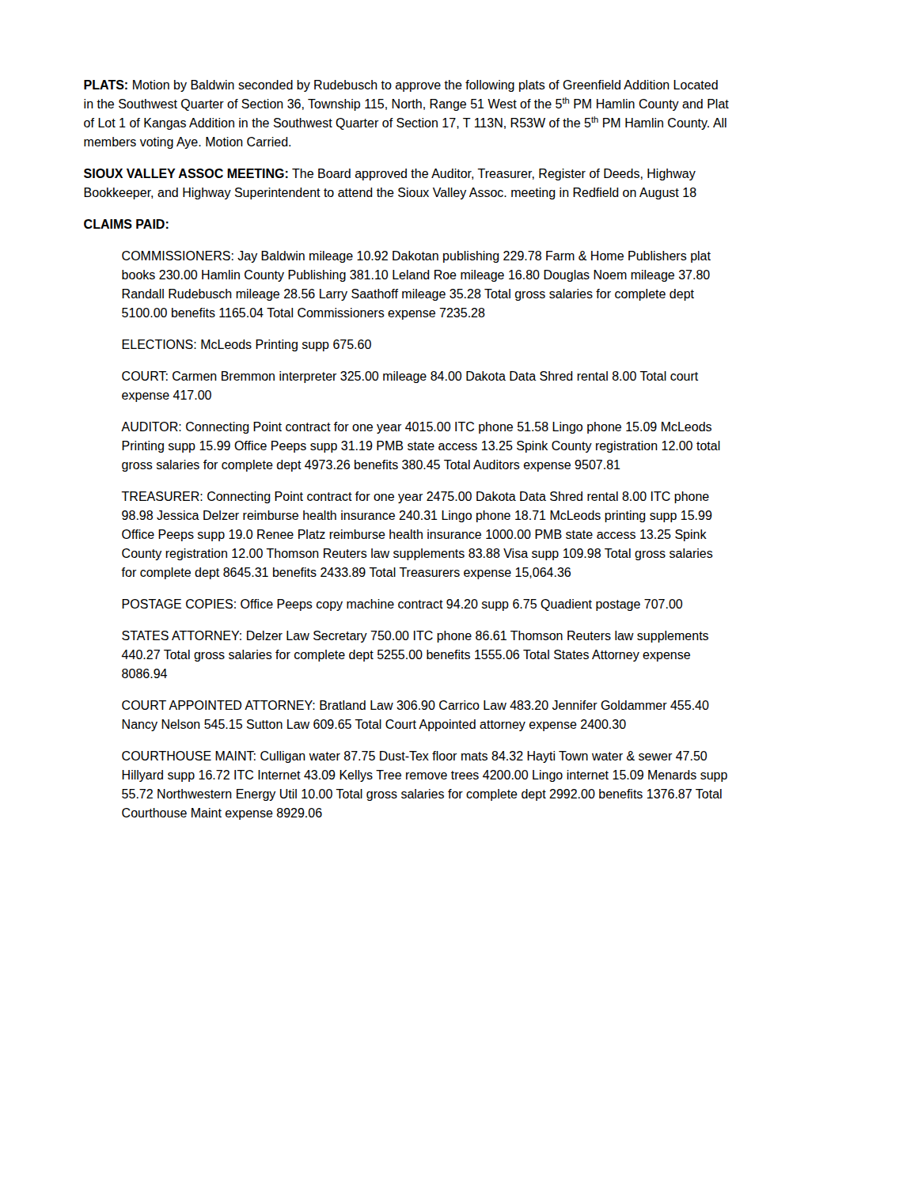PLATS: Motion by Baldwin seconded by Rudebusch to approve the following plats of Greenfield Addition Located in the Southwest Quarter of Section 36, Township 115, North, Range 51 West of the 5th PM Hamlin County and Plat of Lot 1 of Kangas Addition in the Southwest Quarter of Section 17, T 113N, R53W of the 5th PM Hamlin County. All members voting Aye. Motion Carried.
SIOUX VALLEY ASSOC MEETING: The Board approved the Auditor, Treasurer, Register of Deeds, Highway Bookkeeper, and Highway Superintendent to attend the Sioux Valley Assoc. meeting in Redfield on August 18
CLAIMS PAID:
COMMISSIONERS: Jay Baldwin mileage 10.92 Dakotan publishing 229.78 Farm & Home Publishers plat books 230.00 Hamlin County Publishing 381.10 Leland Roe mileage 16.80 Douglas Noem mileage 37.80 Randall Rudebusch mileage 28.56 Larry Saathoff mileage 35.28 Total gross salaries for complete dept 5100.00 benefits 1165.04 Total Commissioners expense 7235.28
ELECTIONS: McLeods Printing supp 675.60
COURT: Carmen Bremmon interpreter 325.00 mileage 84.00 Dakota Data Shred rental 8.00 Total court expense 417.00
AUDITOR: Connecting Point contract for one year 4015.00 ITC phone 51.58 Lingo phone 15.09 McLeods Printing supp 15.99 Office Peeps supp 31.19 PMB state access 13.25 Spink County registration 12.00 total gross salaries for complete dept 4973.26 benefits 380.45 Total Auditors expense 9507.81
TREASURER: Connecting Point contract for one year 2475.00 Dakota Data Shred rental 8.00 ITC phone 98.98 Jessica Delzer reimburse health insurance 240.31 Lingo phone 18.71 McLeods printing supp 15.99 Office Peeps supp 19.0 Renee Platz reimburse health insurance 1000.00 PMB state access 13.25 Spink County registration 12.00 Thomson Reuters law supplements 83.88 Visa supp 109.98 Total gross salaries for complete dept 8645.31 benefits 2433.89 Total Treasurers expense 15,064.36
POSTAGE COPIES: Office Peeps copy machine contract 94.20 supp 6.75 Quadient postage 707.00
STATES ATTORNEY: Delzer Law Secretary 750.00 ITC phone 86.61 Thomson Reuters law supplements 440.27 Total gross salaries for complete dept 5255.00 benefits 1555.06 Total States Attorney expense 8086.94
COURT APPOINTED ATTORNEY: Bratland Law 306.90 Carrico Law 483.20 Jennifer Goldammer 455.40 Nancy Nelson 545.15 Sutton Law 609.65 Total Court Appointed attorney expense 2400.30
COURTHOUSE MAINT: Culligan water 87.75 Dust-Tex floor mats 84.32 Hayti Town water & sewer 47.50 Hillyard supp 16.72 ITC Internet 43.09 Kellys Tree remove trees 4200.00 Lingo internet 15.09 Menards supp 55.72 Northwestern Energy Util 10.00 Total gross salaries for complete dept 2992.00 benefits 1376.87 Total Courthouse Maint expense 8929.06